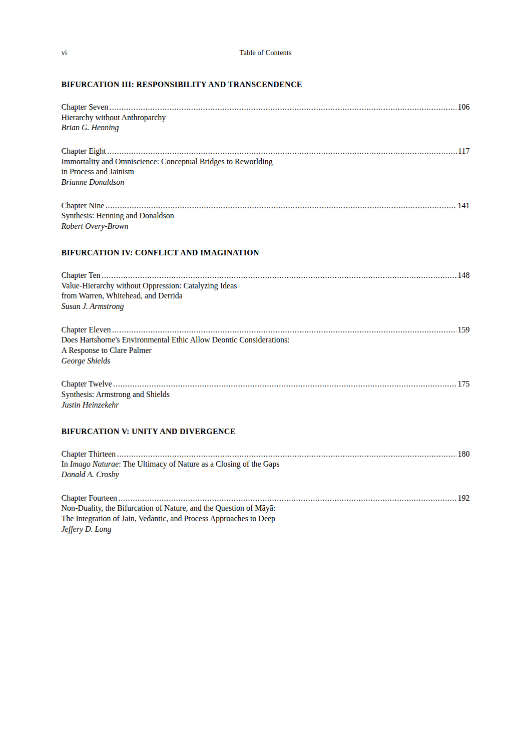vi Table of Contents
Bifurcation III: Responsibility and Transcendence
Chapter Seven 106
Hierarchy without Anthroparchy
Brian G. Henning
Chapter Eight 117
Immortality and Omniscience: Conceptual Bridges to Reworlding
in Process and Jainism
Brianne Donaldson
Chapter Nine 141
Synthesis: Henning and Donaldson
Robert Overy-Brown
Bifurcation IV: Conflict and Imagination
Chapter Ten 148
Value-Hierarchy without Oppression: Catalyzing Ideas
from Warren, Whitehead, and Derrida
Susan J. Armstrong
Chapter Eleven 159
Does Hartshorne's Environmental Ethic Allow Deontic Considerations:
A Response to Clare Palmer
George Shields
Chapter Twelve 175
Synthesis: Armstrong and Shields
Justin Heinzekehr
Bifurcation V: Unity and Divergence
Chapter Thirteen 180
In Imago Naturae: The Ultimacy of Nature as a Closing of the Gaps
Donald A. Crosby
Chapter Fourteen 192
Non-Duality, the Bifurcation of Nature, and the Question of Māyā:
The Integration of Jain, Vedāntic, and Process Approaches to Deep
Jeffery D. Long